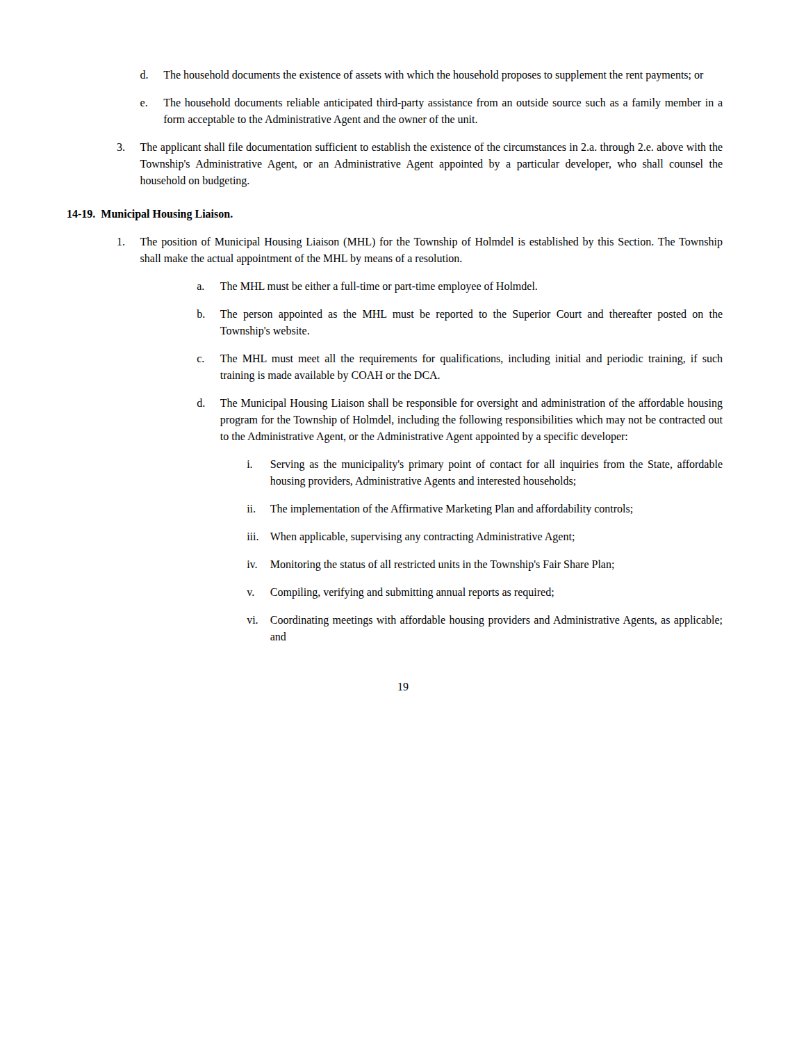d. The household documents the existence of assets with which the household proposes to supplement the rent payments; or
e. The household documents reliable anticipated third-party assistance from an outside source such as a family member in a form acceptable to the Administrative Agent and the owner of the unit.
3. The applicant shall file documentation sufficient to establish the existence of the circumstances in 2.a. through 2.e. above with the Township's Administrative Agent, or an Administrative Agent appointed by a particular developer, who shall counsel the household on budgeting.
14-19. Municipal Housing Liaison.
1. The position of Municipal Housing Liaison (MHL) for the Township of Holmdel is established by this Section. The Township shall make the actual appointment of the MHL by means of a resolution.
a. The MHL must be either a full-time or part-time employee of Holmdel.
b. The person appointed as the MHL must be reported to the Superior Court and thereafter posted on the Township's website.
c. The MHL must meet all the requirements for qualifications, including initial and periodic training, if such training is made available by COAH or the DCA.
d. The Municipal Housing Liaison shall be responsible for oversight and administration of the affordable housing program for the Township of Holmdel, including the following responsibilities which may not be contracted out to the Administrative Agent, or the Administrative Agent appointed by a specific developer:
i. Serving as the municipality's primary point of contact for all inquiries from the State, affordable housing providers, Administrative Agents and interested households;
ii. The implementation of the Affirmative Marketing Plan and affordability controls;
iii. When applicable, supervising any contracting Administrative Agent;
iv. Monitoring the status of all restricted units in the Township's Fair Share Plan;
v. Compiling, verifying and submitting annual reports as required;
vi. Coordinating meetings with affordable housing providers and Administrative Agents, as applicable; and
19